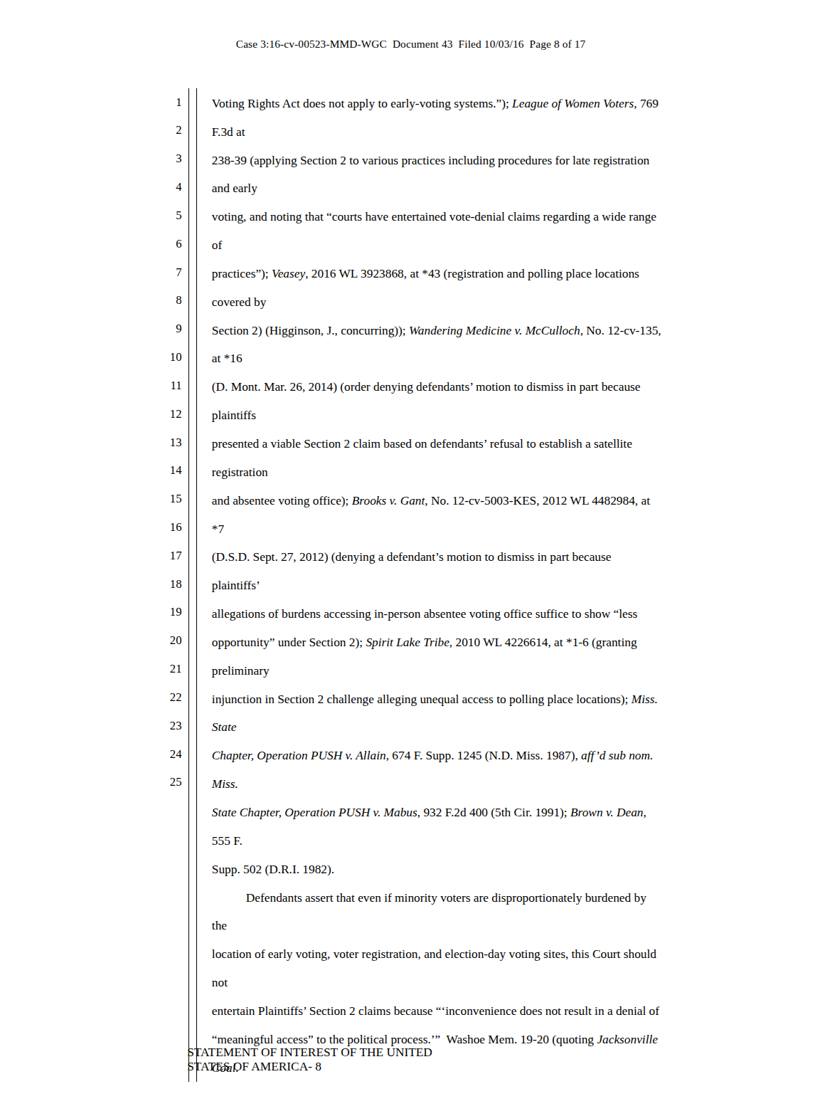Case 3:16-cv-00523-MMD-WGC Document 43 Filed 10/03/16 Page 8 of 17
1
2
3
4
5
6
7
8
9
10
11
12
13
14
15
16
17
18
19
20
21
22
23
24
25
Voting Rights Act does not apply to early-voting systems.”); League of Women Voters, 769 F.3d at
238-39 (applying Section 2 to various practices including procedures for late registration and early
voting, and noting that “courts have entertained vote-denial claims regarding a wide range of
practices”); Veasey, 2016 WL 3923868, at *43 (registration and polling place locations covered by
Section 2) (Higginson, J., concurring)); Wandering Medicine v. McCulloch, No. 12-cv-135, at *16
(D. Mont. Mar. 26, 2014) (order denying defendants’ motion to dismiss in part because plaintiffs
presented a viable Section 2 claim based on defendants’ refusal to establish a satellite registration
and absentee voting office); Brooks v. Gant, No. 12-cv-5003-KES, 2012 WL 4482984, at *7
(D.S.D. Sept. 27, 2012) (denying a defendant’s motion to dismiss in part because plaintiffs’
allegations of burdens accessing in-person absentee voting office suffice to show “less
opportunity” under Section 2); Spirit Lake Tribe, 2010 WL 4226614, at *1-6 (granting preliminary
injunction in Section 2 challenge alleging unequal access to polling place locations); Miss. State
Chapter, Operation PUSH v. Allain, 674 F. Supp. 1245 (N.D. Miss. 1987), aff’d sub nom. Miss.
State Chapter, Operation PUSH v. Mabus, 932 F.2d 400 (5th Cir. 1991); Brown v. Dean, 555 F.
Supp. 502 (D.R.I. 1982).
Defendants assert that even if minority voters are disproportionately burdened by the
location of early voting, voter registration, and election-day voting sites, this Court should not
entertain Plaintiffs’ Section 2 claims because “‘inconvenience does not result in a denial of
“meaningful access” to the political process.’” Washoe Mem. 19-20 (quoting Jacksonville Coal.
STATEMENT OF INTEREST OF THE UNITED
STATES OF AMERICA- 8